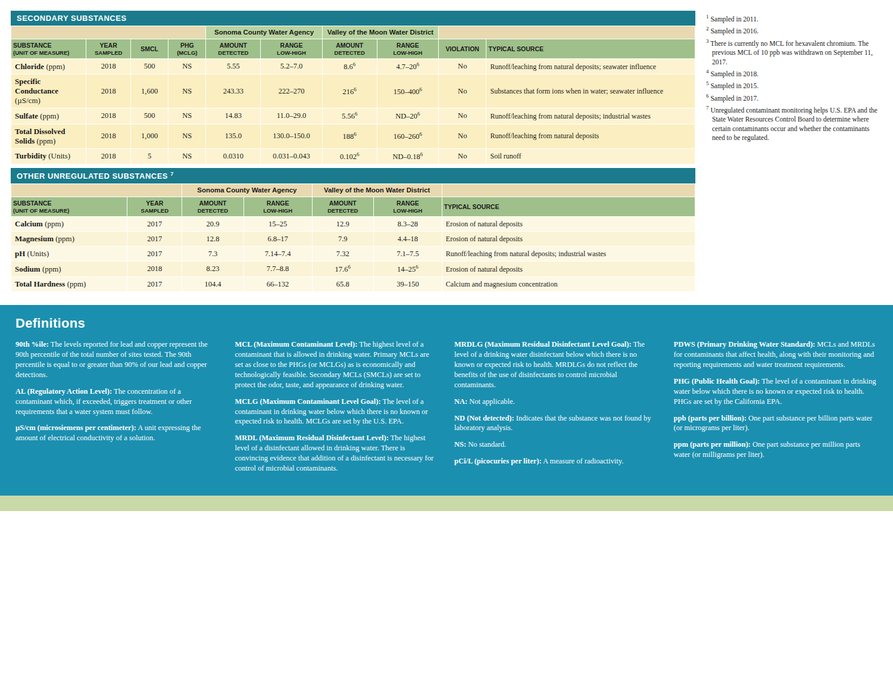SECONDARY SUBSTANCES
| | Sonoma County Water Agency | Valley of the Moon Water District | |
| SUBSTANCE (UNIT OF MEASURE) | YEAR SAMPLED | SMCL | PHG (MCLG) | AMOUNT DETECTED | RANGE LOW-HIGH | AMOUNT DETECTED | RANGE LOW-HIGH | VIOLATION | TYPICAL SOURCE |
| Chloride (ppm) | 2018 | 500 | NS | 5.55 | 5.2–7.0 | 8.6 6 | 4.7–20 6 | No | Runoff/leaching from natural deposits; seawater influence |
| Specific Conductance (µS/cm) | 2018 | 1,600 | NS | 243.33 | 222–270 | 216 6 | 150–400 6 | No | Substances that form ions when in water; seawater influence |
| Sulfate (ppm) | 2018 | 500 | NS | 14.83 | 11.0–29.0 | 5.56 6 | ND–20 6 | No | Runoff/leaching from natural deposits; industrial wastes |
| Total Dissolved Solids (ppm) | 2018 | 1,000 | NS | 135.0 | 130.0–150.0 | 188 6 | 160–260 6 | No | Runoff/leaching from natural deposits |
| Turbidity (Units) | 2018 | 5 | NS | 0.0310 | 0.031–0.043 | 0.102 6 | ND–0.18 6 | No | Soil runoff |
OTHER UNREGULATED SUBSTANCES 7
| | Sonoma County Water Agency | Valley of the Moon Water District | |
| SUBSTANCE (UNIT OF MEASURE) | YEAR SAMPLED | AMOUNT DETECTED | RANGE LOW-HIGH | AMOUNT DETECTED | RANGE LOW-HIGH | TYPICAL SOURCE |
| Calcium (ppm) | 2017 | 20.9 | 15–25 | 12.9 | 8.3–28 | Erosion of natural deposits |
| Magnesium (ppm) | 2017 | 12.8 | 6.8–17 | 7.9 | 4.4–18 | Erosion of natural deposits |
| pH (Units) | 2017 | 7.3 | 7.14–7.4 | 7.32 | 7.1–7.5 | Runoff/leaching from natural deposits; industrial wastes |
| Sodium (ppm) | 2018 | 8.23 | 7.7–8.8 | 17.6 6 | 14–25 6 | Erosion of natural deposits |
| Total Hardness (ppm) | 2017 | 104.4 | 66–132 | 65.8 | 39–150 | Calcium and magnesium concentration |
1 Sampled in 2011.
2 Sampled in 2016.
3 There is currently no MCL for hexavalent chromium. The previous MCL of 10 ppb was withdrawn on September 11, 2017.
4 Sampled in 2018.
5 Sampled in 2015.
6 Sampled in 2017.
7 Unregulated contaminant monitoring helps U.S. EPA and the State Water Resources Control Board to determine where certain contaminants occur and whether the contaminants need to be regulated.
Definitions
90th %ile: The levels reported for lead and copper represent the 90th percentile of the total number of sites tested. The 90th percentile is equal to or greater than 90% of our lead and copper detections.
AL (Regulatory Action Level): The concentration of a contaminant which, if exceeded, triggers treatment or other requirements that a water system must follow.
µS/cm (microsiemens per centimeter): A unit expressing the amount of electrical conductivity of a solution.
MCL (Maximum Contaminant Level): The highest level of a contaminant that is allowed in drinking water. Primary MCLs are set as close to the PHGs (or MCLGs) as is economically and technologically feasible. Secondary MCLs (SMCLs) are set to protect the odor, taste, and appearance of drinking water.
MCLG (Maximum Contaminant Level Goal): The level of a contaminant in drinking water below which there is no known or expected risk to health. MCLGs are set by the U.S. EPA.
MRDL (Maximum Residual Disinfectant Level): The highest level of a disinfectant allowed in drinking water. There is convincing evidence that addition of a disinfectant is necessary for control of microbial contaminants.
MRDLG (Maximum Residual Disinfectant Level Goal): The level of a drinking water disinfectant below which there is no known or expected risk to health. MRDLGs do not reflect the benefits of the use of disinfectants to control microbial contaminants.
NA: Not applicable.
ND (Not detected): Indicates that the substance was not found by laboratory analysis.
NS: No standard.
pCi/L (picocuries per liter): A measure of radioactivity.
PDWS (Primary Drinking Water Standard): MCLs and MRDLs for contaminants that affect health, along with their monitoring and reporting requirements and water treatment requirements.
PHG (Public Health Goal): The level of a contaminant in drinking water below which there is no known or expected risk to health. PHGs are set by the California EPA.
ppb (parts per billion): One part substance per billion parts water (or micrograms per liter).
ppm (parts per million): One part substance per million parts water (or milligrams per liter).